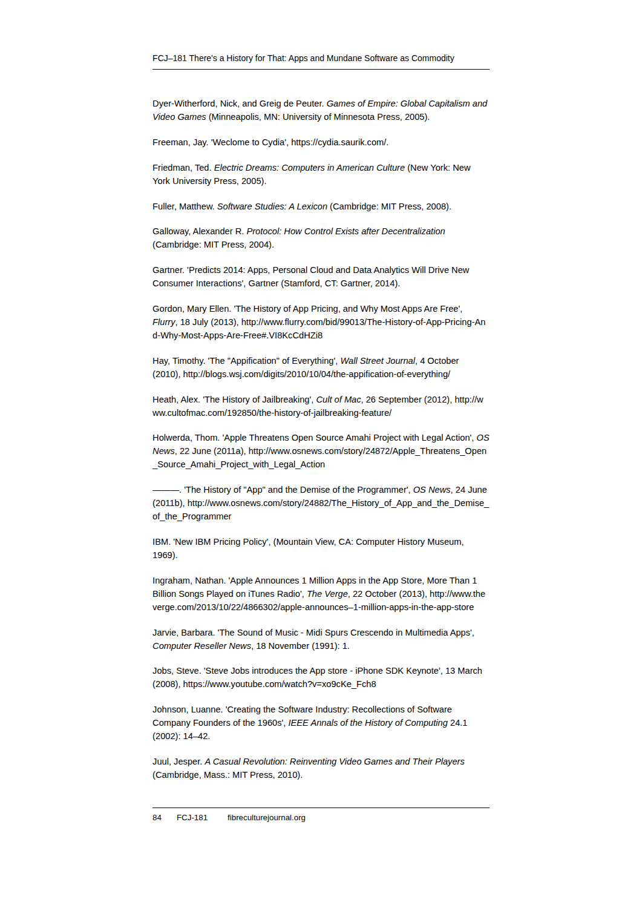FCJ–181 There's a History for That: Apps and Mundane Software as Commodity
Dyer-Witherford, Nick, and Greig de Peuter. Games of Empire: Global Capitalism and Video Games (Minneapolis, MN: University of Minnesota Press, 2005).
Freeman, Jay. 'Weclome to Cydia', https://cydia.saurik.com/.
Friedman, Ted. Electric Dreams: Computers in American Culture (New York: New York University Press, 2005).
Fuller, Matthew. Software Studies: A Lexicon (Cambridge: MIT Press, 2008).
Galloway, Alexander R. Protocol: How Control Exists after Decentralization (Cambridge: MIT Press, 2004).
Gartner. 'Predicts 2014: Apps, Personal Cloud and Data Analytics Will Drive New Consumer Interactions', Gartner (Stamford, CT: Gartner, 2014).
Gordon, Mary Ellen. 'The History of App Pricing, and Why Most Apps Are Free', Flurry, 18 July (2013), http://www.flurry.com/bid/99013/The-History-of-App-Pricing-And-Why-Most-Apps-Are-Free#.VI8KcCdHZi8
Hay, Timothy. 'The "Appification" of Everything', Wall Street Journal, 4 October (2010), http://blogs.wsj.com/digits/2010/10/04/the-appification-of-everything/
Heath, Alex. 'The History of Jailbreaking', Cult of Mac, 26 September (2012), http://www.cultofmac.com/192850/the-history-of-jailbreaking-feature/
Holwerda, Thom. 'Apple Threatens Open Source Amahi Project with Legal Action', OS News, 22 June (2011a), http://www.osnews.com/story/24872/Apple_Threatens_Open_Source_Amahi_Project_with_Legal_Action
———. 'The History of "App" and the Demise of the Programmer', OS News, 24 June (2011b), http://www.osnews.com/story/24882/The_History_of_App_and_the_Demise_of_the_Programmer
IBM. 'New IBM Pricing Policy', (Mountain View, CA: Computer History Museum, 1969).
Ingraham, Nathan. 'Apple Announces 1 Million Apps in the App Store, More Than 1 Billion Songs Played on iTunes Radio', The Verge, 22 October (2013), http://www.theverge.com/2013/10/22/4866302/apple-announces–1-million-apps-in-the-app-store
Jarvie, Barbara. 'The Sound of Music - Midi Spurs Crescendo in Multimedia Apps', Computer Reseller News, 18 November (1991): 1.
Jobs, Steve. 'Steve Jobs introduces the App store - iPhone SDK Keynote', 13 March (2008), https://www.youtube.com/watch?v=xo9cKe_Fch8
Johnson, Luanne. 'Creating the Software Industry: Recollections of Software Company Founders of the 1960s', IEEE Annals of the History of Computing 24.1 (2002): 14–42.
Juul, Jesper. A Casual Revolution: Reinventing Video Games and Their Players (Cambridge, Mass.: MIT Press, 2010).
84 FCJ-181 fibreculturejournal.org